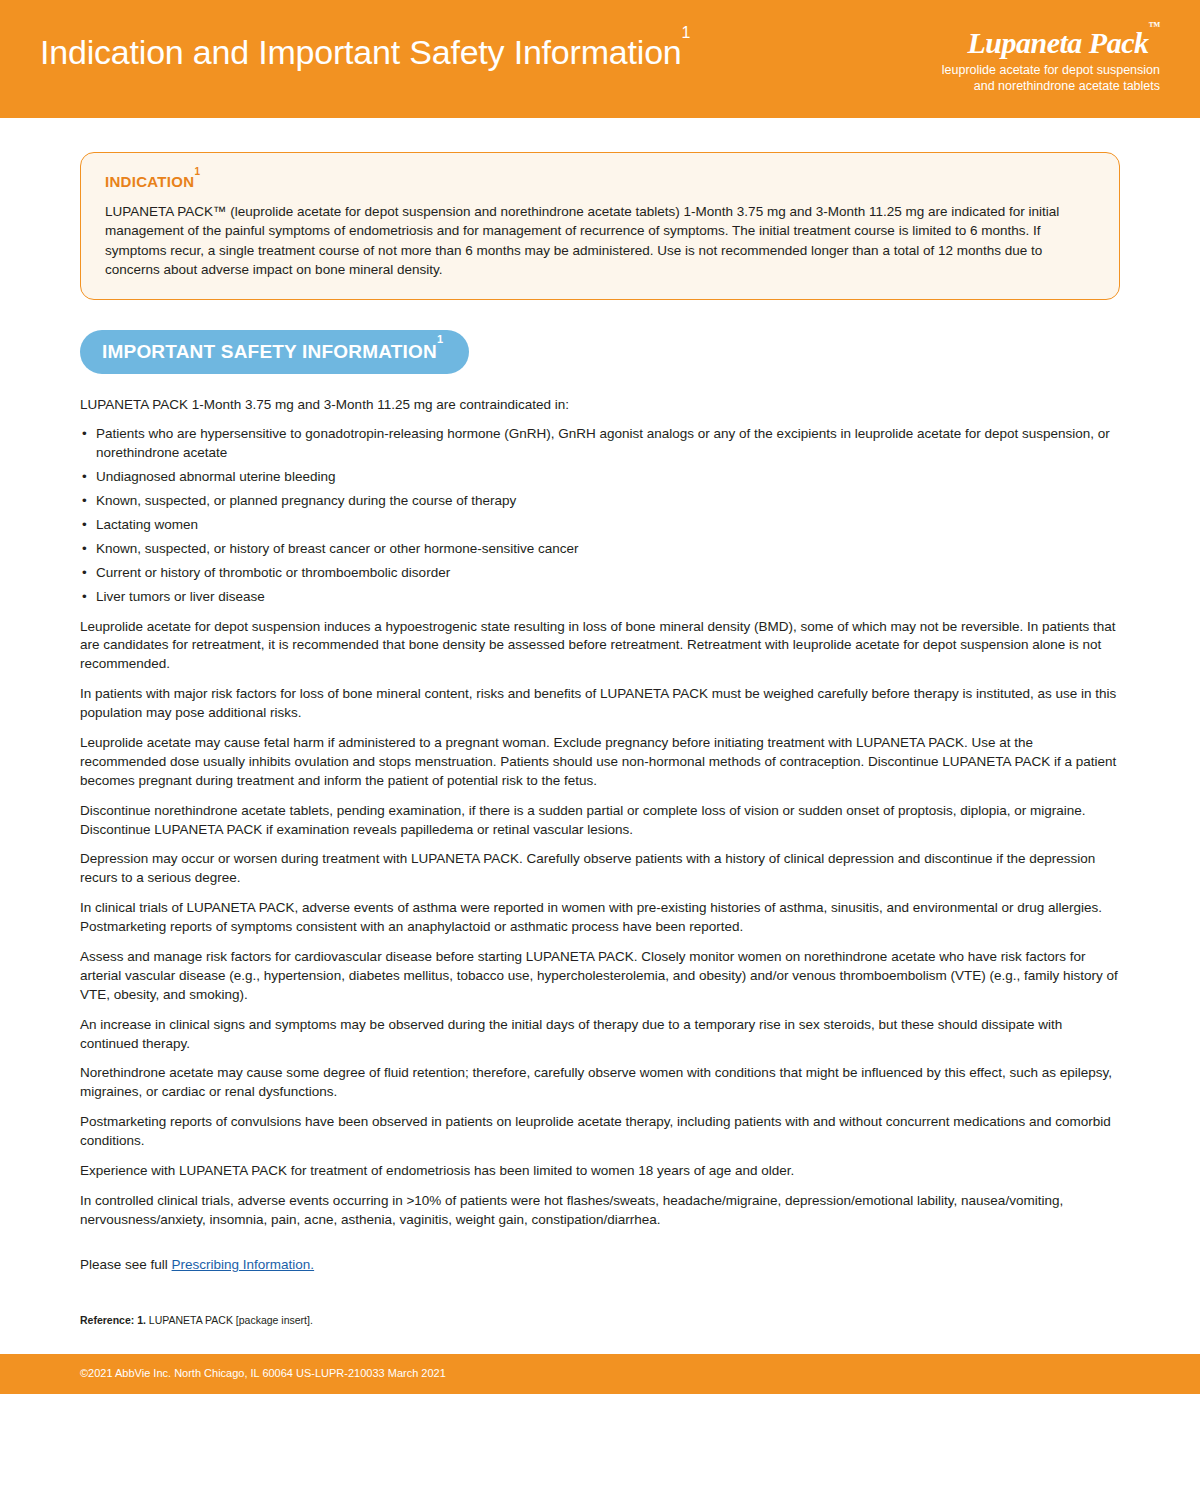Indication and Important Safety Information1
Lupaneta Pack™
leuprolide acetate for depot suspension
and norethindrone acetate tablets
INDICATION1
LUPANETA PACK™ (leuprolide acetate for depot suspension and norethindrone acetate tablets) 1-Month 3.75 mg and 3-Month 11.25 mg are indicated for initial management of the painful symptoms of endometriosis and for management of recurrence of symptoms. The initial treatment course is limited to 6 months. If symptoms recur, a single treatment course of not more than 6 months may be administered. Use is not recommended longer than a total of 12 months due to concerns about adverse impact on bone mineral density.
IMPORTANT SAFETY INFORMATION1
LUPANETA PACK 1-Month 3.75 mg and 3-Month 11.25 mg are contraindicated in:
Patients who are hypersensitive to gonadotropin-releasing hormone (GnRH), GnRH agonist analogs or any of the excipients in leuprolide acetate for depot suspension, or norethindrone acetate
Undiagnosed abnormal uterine bleeding
Known, suspected, or planned pregnancy during the course of therapy
Lactating women
Known, suspected, or history of breast cancer or other hormone-sensitive cancer
Current or history of thrombotic or thromboembolic disorder
Liver tumors or liver disease
Leuprolide acetate for depot suspension induces a hypoestrogenic state resulting in loss of bone mineral density (BMD), some of which may not be reversible. In patients that are candidates for retreatment, it is recommended that bone density be assessed before retreatment. Retreatment with leuprolide acetate for depot suspension alone is not recommended.
In patients with major risk factors for loss of bone mineral content, risks and benefits of LUPANETA PACK must be weighed carefully before therapy is instituted, as use in this population may pose additional risks.
Leuprolide acetate may cause fetal harm if administered to a pregnant woman. Exclude pregnancy before initiating treatment with LUPANETA PACK. Use at the recommended dose usually inhibits ovulation and stops menstruation. Patients should use non-hormonal methods of contraception. Discontinue LUPANETA PACK if a patient becomes pregnant during treatment and inform the patient of potential risk to the fetus.
Discontinue norethindrone acetate tablets, pending examination, if there is a sudden partial or complete loss of vision or sudden onset of proptosis, diplopia, or migraine. Discontinue LUPANETA PACK if examination reveals papilledema or retinal vascular lesions.
Depression may occur or worsen during treatment with LUPANETA PACK. Carefully observe patients with a history of clinical depression and discontinue if the depression recurs to a serious degree.
In clinical trials of LUPANETA PACK, adverse events of asthma were reported in women with pre-existing histories of asthma, sinusitis, and environmental or drug allergies. Postmarketing reports of symptoms consistent with an anaphylactoid or asthmatic process have been reported.
Assess and manage risk factors for cardiovascular disease before starting LUPANETA PACK. Closely monitor women on norethindrone acetate who have risk factors for arterial vascular disease (e.g., hypertension, diabetes mellitus, tobacco use, hypercholesterolemia, and obesity) and/or venous thromboembolism (VTE) (e.g., family history of VTE, obesity, and smoking).
An increase in clinical signs and symptoms may be observed during the initial days of therapy due to a temporary rise in sex steroids, but these should dissipate with continued therapy.
Norethindrone acetate may cause some degree of fluid retention; therefore, carefully observe women with conditions that might be influenced by this effect, such as epilepsy, migraines, or cardiac or renal dysfunctions.
Postmarketing reports of convulsions have been observed in patients on leuprolide acetate therapy, including patients with and without concurrent medications and comorbid conditions.
Experience with LUPANETA PACK for treatment of endometriosis has been limited to women 18 years of age and older.
In controlled clinical trials, adverse events occurring in >10% of patients were hot flashes/sweats, headache/migraine, depression/emotional lability, nausea/vomiting, nervousness/anxiety, insomnia, pain, acne, asthenia, vaginitis, weight gain, constipation/diarrhea.
Please see full Prescribing Information.
Reference: 1. LUPANETA PACK [package insert].
©2021 AbbVie Inc. North Chicago, IL 60064 US-LUPR-210033 March 2021